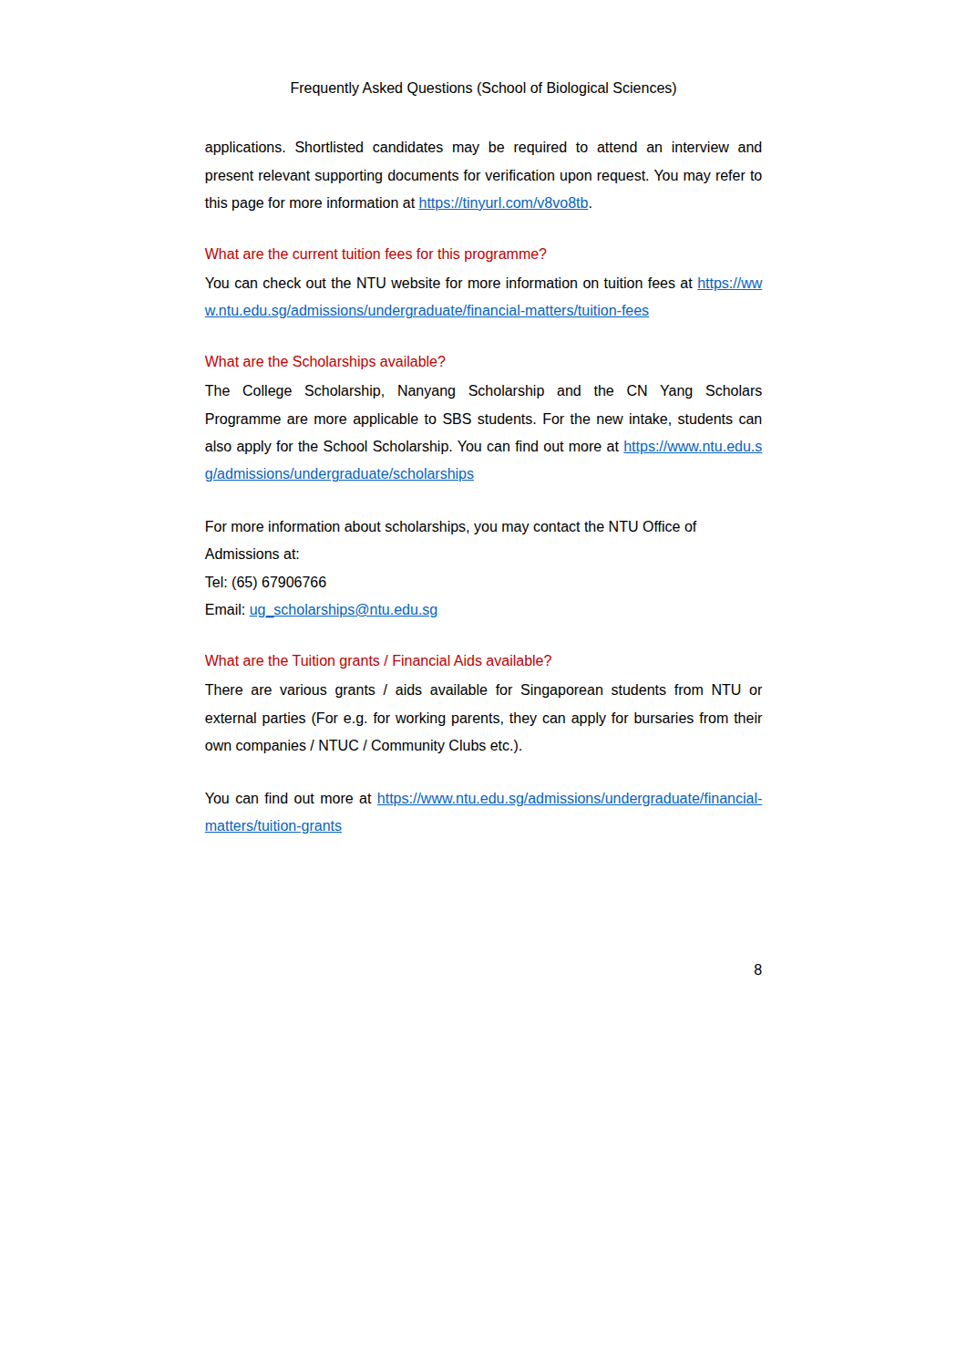Frequently Asked Questions (School of Biological Sciences)
applications. Shortlisted candidates may be required to attend an interview and present relevant supporting documents for verification upon request. You may refer to this page for more information at https://tinyurl.com/v8vo8tb.
What are the current tuition fees for this programme?
You can check out the NTU website for more information on tuition fees at https://www.ntu.edu.sg/admissions/undergraduate/financial-matters/tuition-fees
What are the Scholarships available?
The College Scholarship, Nanyang Scholarship and the CN Yang Scholars Programme are more applicable to SBS students. For the new intake, students can also apply for the School Scholarship. You can find out more at https://www.ntu.edu.sg/admissions/undergraduate/scholarships
For more information about scholarships, you may contact the NTU Office of Admissions at:
Tel: (65) 67906766
Email: ug_scholarships@ntu.edu.sg
What are the Tuition grants / Financial Aids available?
There are various grants / aids available for Singaporean students from NTU or external parties (For e.g. for working parents, they can apply for bursaries from their own companies / NTUC / Community Clubs etc.).
You can find out more at https://www.ntu.edu.sg/admissions/undergraduate/financial-matters/tuition-grants
8